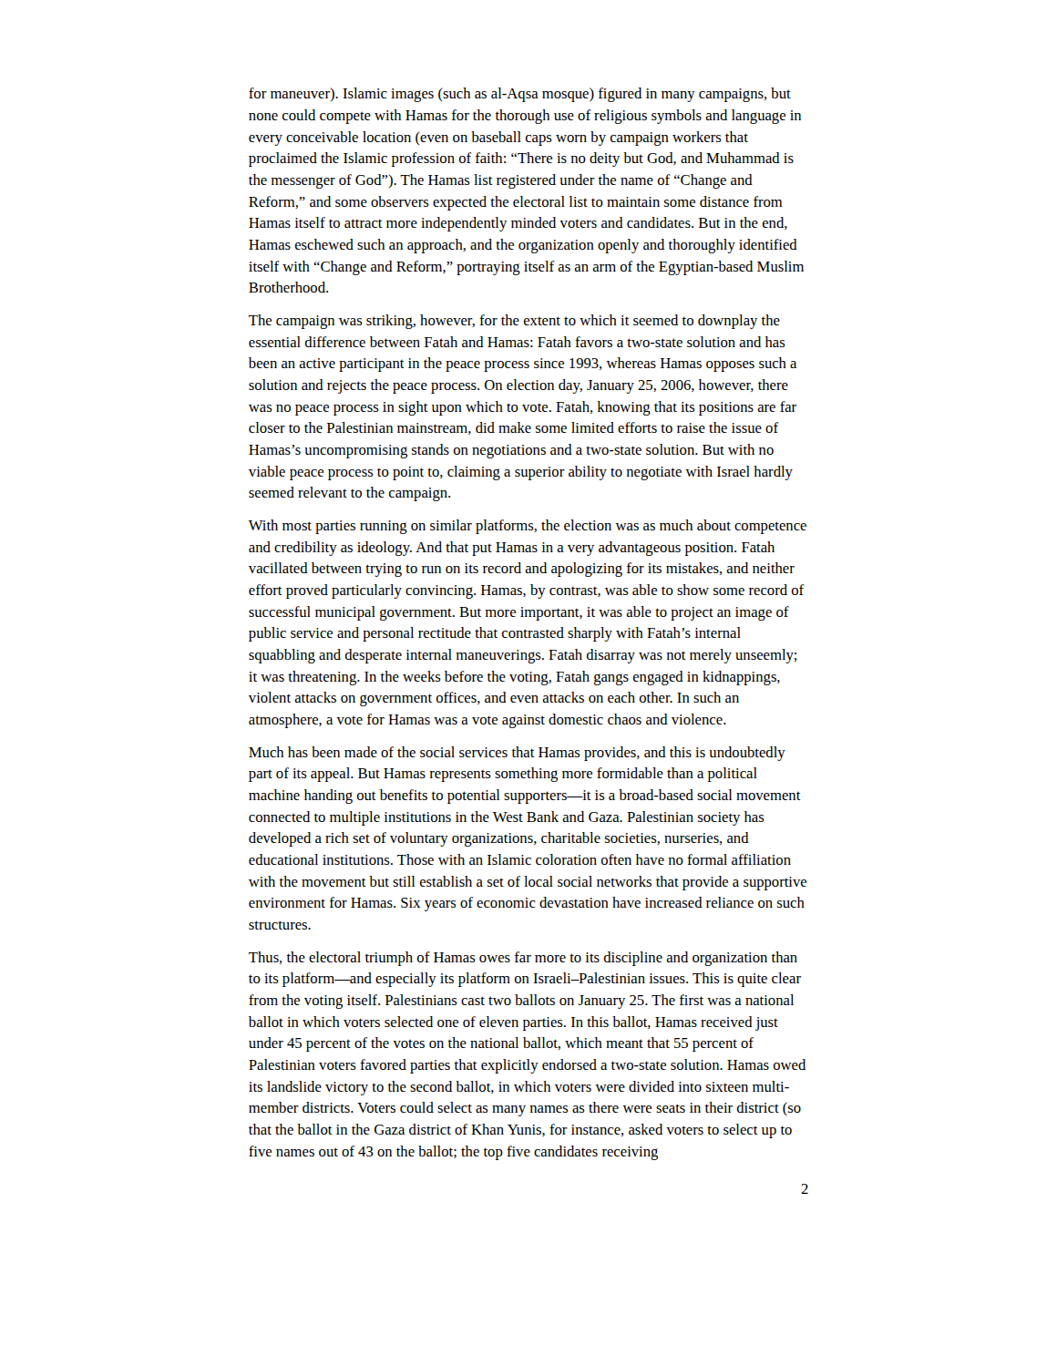for maneuver). Islamic images (such as al-Aqsa mosque) figured in many campaigns, but none could compete with Hamas for the thorough use of religious symbols and language in every conceivable location (even on baseball caps worn by campaign workers that proclaimed the Islamic profession of faith: “There is no deity but God, and Muhammad is the messenger of God”). The Hamas list registered under the name of “Change and Reform,” and some observers expected the electoral list to maintain some distance from Hamas itself to attract more independently minded voters and candidates. But in the end, Hamas eschewed such an approach, and the organization openly and thoroughly identified itself with “Change and Reform,” portraying itself as an arm of the Egyptian-based Muslim Brotherhood.
The campaign was striking, however, for the extent to which it seemed to downplay the essential difference between Fatah and Hamas: Fatah favors a two-state solution and has been an active participant in the peace process since 1993, whereas Hamas opposes such a solution and rejects the peace process. On election day, January 25, 2006, however, there was no peace process in sight upon which to vote. Fatah, knowing that its positions are far closer to the Palestinian mainstream, did make some limited efforts to raise the issue of Hamas’s uncompromising stands on negotiations and a two-state solution. But with no viable peace process to point to, claiming a superior ability to negotiate with Israel hardly seemed relevant to the campaign.
With most parties running on similar platforms, the election was as much about competence and credibility as ideology. And that put Hamas in a very advantageous position. Fatah vacillated between trying to run on its record and apologizing for its mistakes, and neither effort proved particularly convincing. Hamas, by contrast, was able to show some record of successful municipal government. But more important, it was able to project an image of public service and personal rectitude that contrasted sharply with Fatah’s internal squabbling and desperate internal maneuverings. Fatah disarray was not merely unseemly; it was threatening. In the weeks before the voting, Fatah gangs engaged in kidnappings, violent attacks on government offices, and even attacks on each other. In such an atmosphere, a vote for Hamas was a vote against domestic chaos and violence.
Much has been made of the social services that Hamas provides, and this is undoubtedly part of its appeal. But Hamas represents something more formidable than a political machine handing out benefits to potential supporters—it is a broad-based social movement connected to multiple institutions in the West Bank and Gaza. Palestinian society has developed a rich set of voluntary organizations, charitable societies, nurseries, and educational institutions. Those with an Islamic coloration often have no formal affiliation with the movement but still establish a set of local social networks that provide a supportive environment for Hamas. Six years of economic devastation have increased reliance on such structures.
Thus, the electoral triumph of Hamas owes far more to its discipline and organization than to its platform—and especially its platform on Israeli–Palestinian issues. This is quite clear from the voting itself. Palestinians cast two ballots on January 25. The first was a national ballot in which voters selected one of eleven parties. In this ballot, Hamas received just under 45 percent of the votes on the national ballot, which meant that 55 percent of Palestinian voters favored parties that explicitly endorsed a two-state solution. Hamas owed its landslide victory to the second ballot, in which voters were divided into sixteen multi-member districts. Voters could select as many names as there were seats in their district (so that the ballot in the Gaza district of Khan Yunis, for instance, asked voters to select up to five names out of 43 on the ballot; the top five candidates receiving
2